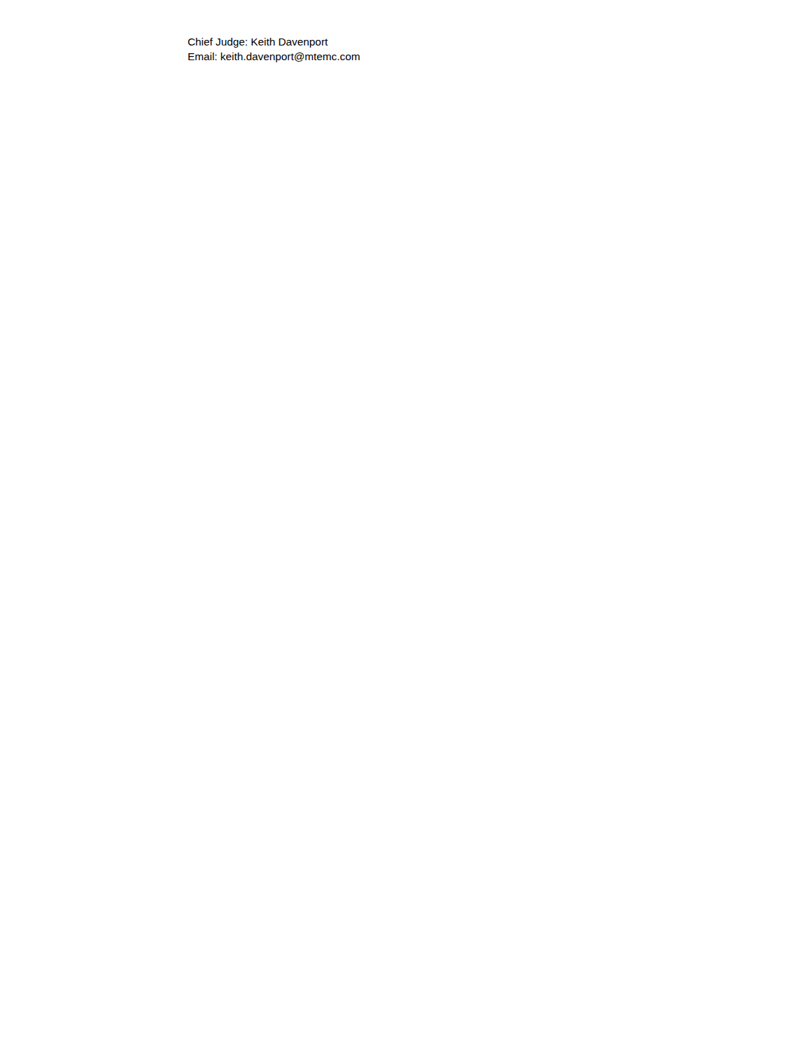Chief Judge: Keith Davenport
Email: keith.davenport@mtemc.com